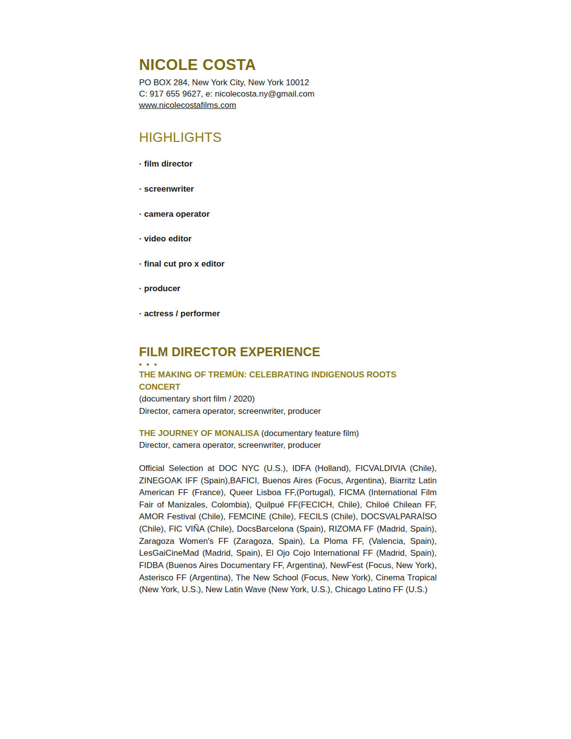NICOLE COSTA
PO BOX 284, New York City, New York 10012
C: 917 655 9627, e: nicolecosta.ny@gmail.com
www.nicolecostafilms.com
HIGHLIGHTS
film director
screenwriter
camera operator
video editor
final cut pro x editor
producer
actress / performer
FILM DIRECTOR EXPERIENCE
• • •
THE MAKING OF TREMÜN: CELEBRATING INDIGENOUS ROOTS CONCERT
(documentary short film / 2020)
Director, camera operator, screenwriter, producer
THE JOURNEY OF MONALISA (documentary feature film)
Director, camera operator, screenwriter, producer
Official Selection at DOC NYC (U.S.), IDFA (Holland), FICVALDIVIA (Chile), ZINEGOAK IFF (Spain),BAFICI, Buenos Aires (Focus, Argentina), Biarritz Latin American FF (France), Queer Lisboa FF,(Portugal), FICMA (International Film Fair of Manizales, Colombia), Quilpué FF(FECICH, Chile), Chiloé Chilean FF, AMOR Festival (Chile), FEMCINE (Chile), FECILS (Chile), DOCSVALPARAÍSO (Chile), FIC VIÑA (Chile), DocsBarcelona (Spain), RIZOMA FF (Madrid, Spain), Zaragoza Women's FF (Zaragoza, Spain), La Ploma FF, (Valencia, Spain), LesGaiCineMad (Madrid, Spain), El Ojo Cojo International FF (Madrid, Spain), FIDBA (Buenos Aires Documentary FF, Argentina), NewFest (Focus, New York), Asterisco FF (Argentina), The New School (Focus, New York), Cinema Tropical (New York, U.S.), New Latin Wave (New York, U.S.), Chicago Latino FF (U.S.)